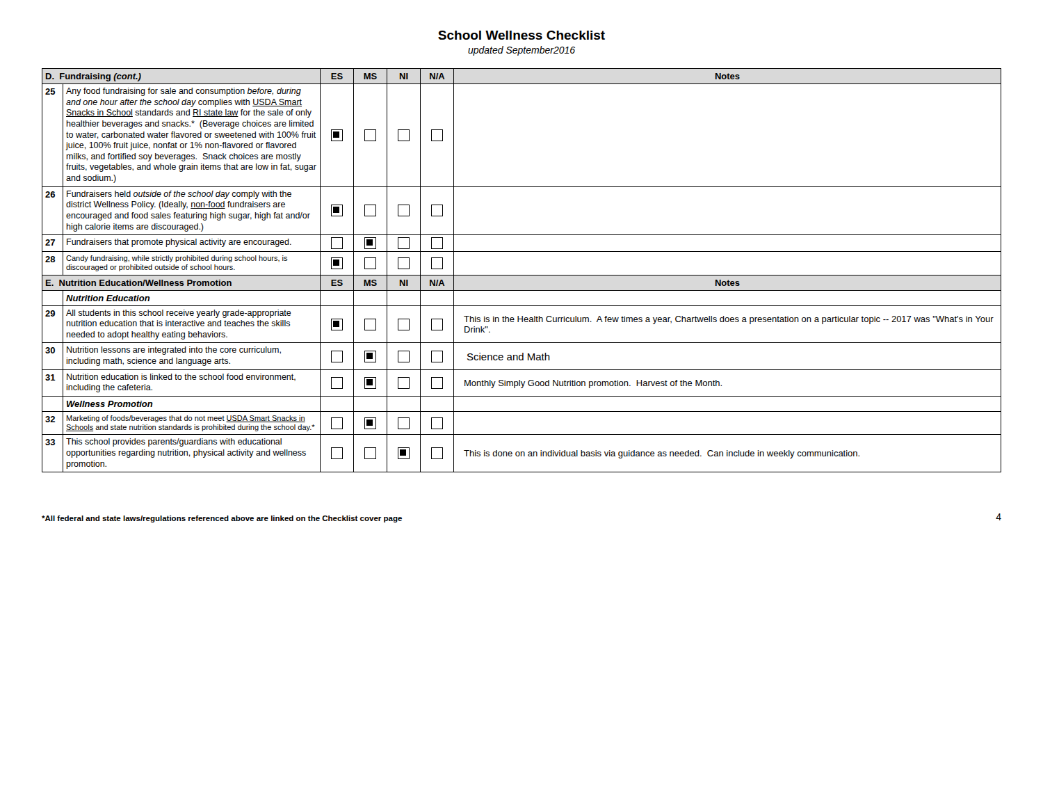School Wellness Checklist
updated September2016
| D. Fundraising (cont.) | ES | MS | NI | N/A | Notes |
| 25 | Any food fundraising for sale and consumption before, during and one hour after the school day complies with USDA Smart Snacks in School standards and RI state law for the sale of only healthier beverages and snacks.* (Beverage choices are limited to water, carbonated water flavored or sweetened with 100% fruit juice, 100% fruit juice, nonfat or 1% non-flavored or flavored milks, and fortified soy beverages. Snack choices are mostly fruits, vegetables, and whole grain items that are low in fat, sugar and sodium.) | | | | | |
| 26 | Fundraisers held outside of the school day comply with the district Wellness Policy. (Ideally, non-food fundraisers are encouraged and food sales featuring high sugar, high fat and/or high calorie items are discouraged.) | | | | | |
| 27 | Fundraisers that promote physical activity are encouraged. | | | | | |
| 28 | Candy fundraising, while strictly prohibited during school hours, is discouraged or prohibited outside of school hours. | | | | | |
| E. Nutrition Education/Wellness Promotion | ES | MS | NI | N/A | Notes |
| | Nutrition Education | | | | | |
| 29 | All students in this school receive yearly grade-appropriate nutrition education that is interactive and teaches the skills needed to adopt healthy eating behaviors. | | | | | This is in the Health Curriculum. A few times a year, Chartwells does a presentation on a particular topic -- 2017 was "What's in Your Drink". |
| 30 | Nutrition lessons are integrated into the core curriculum, including math, science and language arts. | | | | | Science and Math |
| 31 | Nutrition education is linked to the school food environment, including the cafeteria. | | | | | Monthly Simply Good Nutrition promotion. Harvest of the Month. |
| | Wellness Promotion | | | | | |
| 32 | Marketing of foods/beverages that do not meet USDA Smart Snacks in Schools and state nutrition standards is prohibited during the school day.* | | | | | |
| 33 | This school provides parents/guardians with educational opportunities regarding nutrition, physical activity and wellness promotion. | | | | | This is done on an individual basis via guidance as needed. Can include in weekly communication. |
*All federal and state laws/regulations referenced above are linked on the Checklist cover page 4